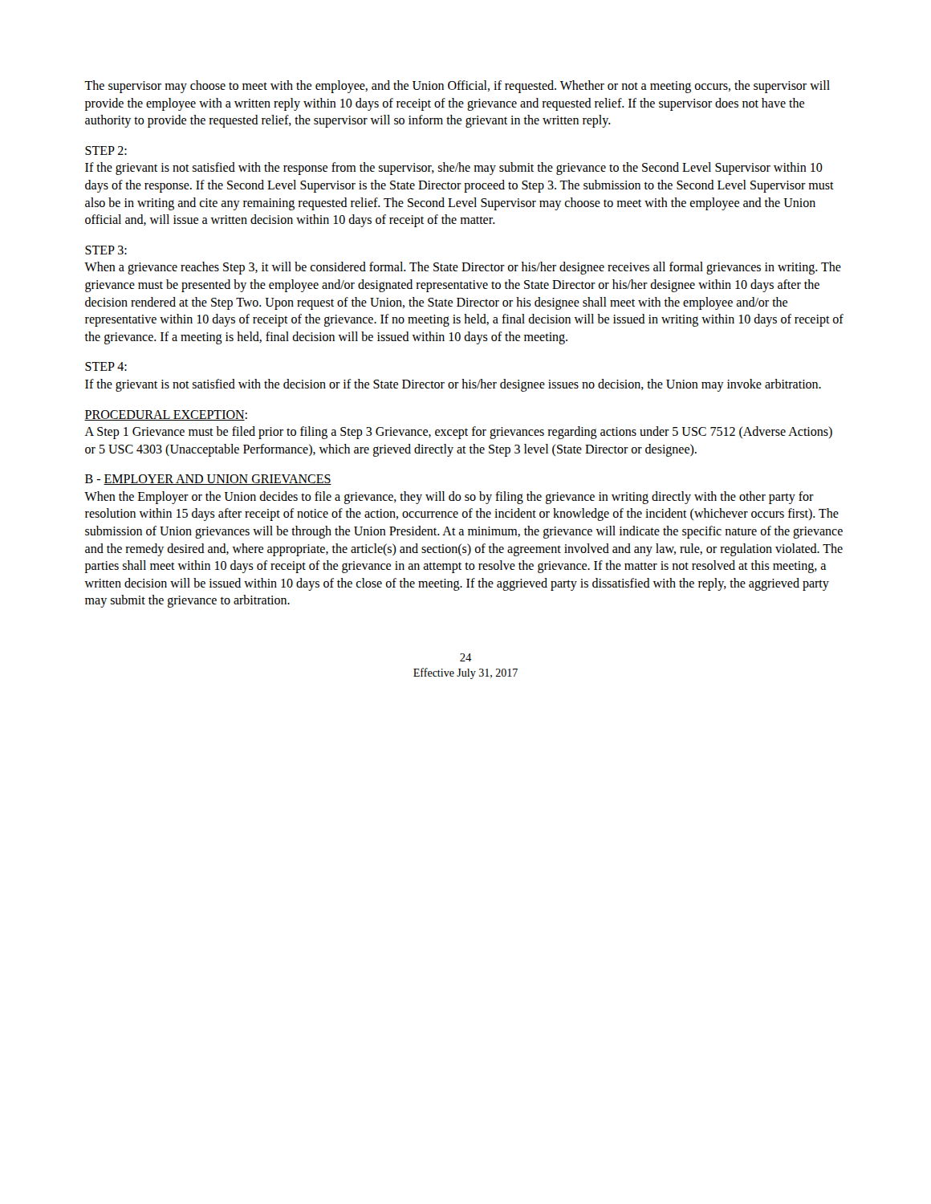The supervisor may choose to meet with the employee, and the Union Official, if requested. Whether or not a meeting occurs, the supervisor will provide the employee with a written reply within 10 days of receipt of the grievance and requested relief. If the supervisor does not have the authority to provide the requested relief, the supervisor will so inform the grievant in the written reply.
STEP 2:
If the grievant is not satisfied with the response from the supervisor, she/he may submit the grievance to the Second Level Supervisor within 10 days of the response. If the Second Level Supervisor is the State Director proceed to Step 3. The submission to the Second Level Supervisor must also be in writing and cite any remaining requested relief. The Second Level Supervisor may choose to meet with the employee and the Union official and, will issue a written decision within 10 days of receipt of the matter.
STEP 3:
When a grievance reaches Step 3, it will be considered formal. The State Director or his/her designee receives all formal grievances in writing. The grievance must be presented by the employee and/or designated representative to the State Director or his/her designee within 10 days after the decision rendered at the Step Two. Upon request of the Union, the State Director or his designee shall meet with the employee and/or the representative within 10 days of receipt of the grievance. If no meeting is held, a final decision will be issued in writing within 10 days of receipt of the grievance. If a meeting is held, final decision will be issued within 10 days of the meeting.
STEP 4:
If the grievant is not satisfied with the decision or if the State Director or his/her designee issues no decision, the Union may invoke arbitration.
PROCEDURAL EXCEPTION:
A Step 1 Grievance must be filed prior to filing a Step 3 Grievance, except for grievances regarding actions under 5 USC 7512 (Adverse Actions) or 5 USC 4303 (Unacceptable Performance), which are grieved directly at the Step 3 level (State Director or designee).
B - EMPLOYER AND UNION GRIEVANCES
When the Employer or the Union decides to file a grievance, they will do so by filing the grievance in writing directly with the other party for resolution within 15 days after receipt of notice of the action, occurrence of the incident or knowledge of the incident (whichever occurs first). The submission of Union grievances will be through the Union President. At a minimum, the grievance will indicate the specific nature of the grievance and the remedy desired and, where appropriate, the article(s) and section(s) of the agreement involved and any law, rule, or regulation violated. The parties shall meet within 10 days of receipt of the grievance in an attempt to resolve the grievance. If the matter is not resolved at this meeting, a written decision will be issued within 10 days of the close of the meeting. If the aggrieved party is dissatisfied with the reply, the aggrieved party may submit the grievance to arbitration.
24
Effective July 31, 2017